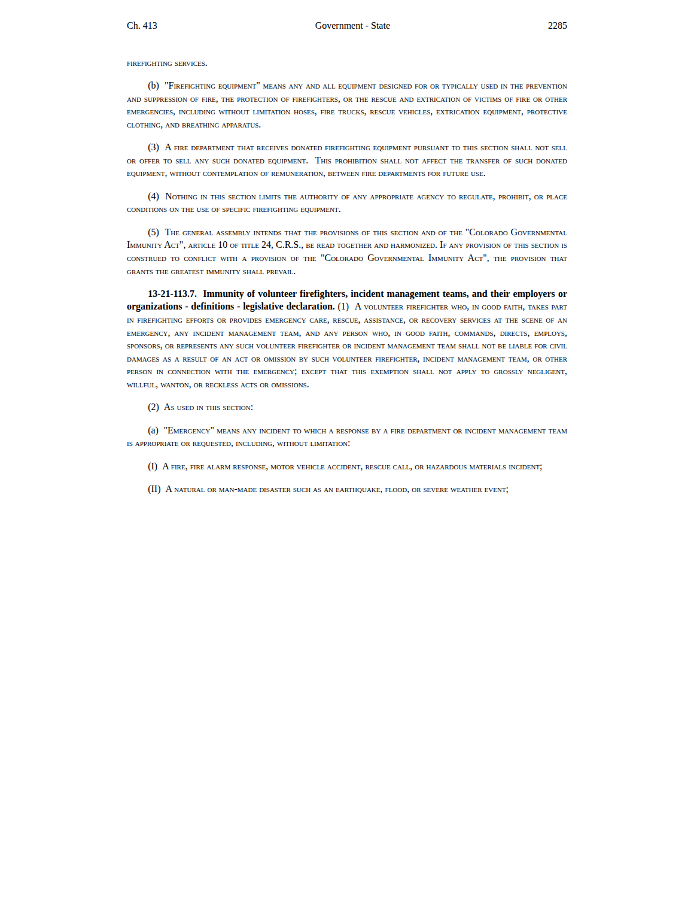Ch. 413
Government - State
2285
firefighting services.
(b) "Firefighting equipment" means any and all equipment designed for or typically used in the prevention and suppression of fire, the protection of firefighters, or the rescue and extrication of victims of fire or other emergencies, including without limitation hoses, fire trucks, rescue vehicles, extrication equipment, protective clothing, and breathing apparatus.
(3) A fire department that receives donated firefighting equipment pursuant to this section shall not sell or offer to sell any such donated equipment. This prohibition shall not affect the transfer of such donated equipment, without contemplation of remuneration, between fire departments for future use.
(4) Nothing in this section limits the authority of any appropriate agency to regulate, prohibit, or place conditions on the use of specific firefighting equipment.
(5) The general assembly intends that the provisions of this section and of the "Colorado Governmental Immunity Act", article 10 of title 24, C.R.S., be read together and harmonized. If any provision of this section is construed to conflict with a provision of the "Colorado Governmental Immunity Act", the provision that grants the greatest immunity shall prevail.
13-21-113.7. Immunity of volunteer firefighters, incident management teams, and their employers or organizations - definitions - legislative declaration. (1) A volunteer firefighter who, in good faith, takes part in firefighting efforts or provides emergency care, rescue, assistance, or recovery services at the scene of an emergency, any incident management team, and any person who, in good faith, commands, directs, employs, sponsors, or represents any such volunteer firefighter or incident management team shall not be liable for civil damages as a result of an act or omission by such volunteer firefighter, incident management team, or other person in connection with the emergency; except that this exemption shall not apply to grossly negligent, willful, wanton, or reckless acts or omissions.
(2) As used in this section:
(a) "Emergency" means any incident to which a response by a fire department or incident management team is appropriate or requested, including, without limitation:
(I) A fire, fire alarm response, motor vehicle accident, rescue call, or hazardous materials incident;
(II) A natural or man-made disaster such as an earthquake, flood, or severe weather event;